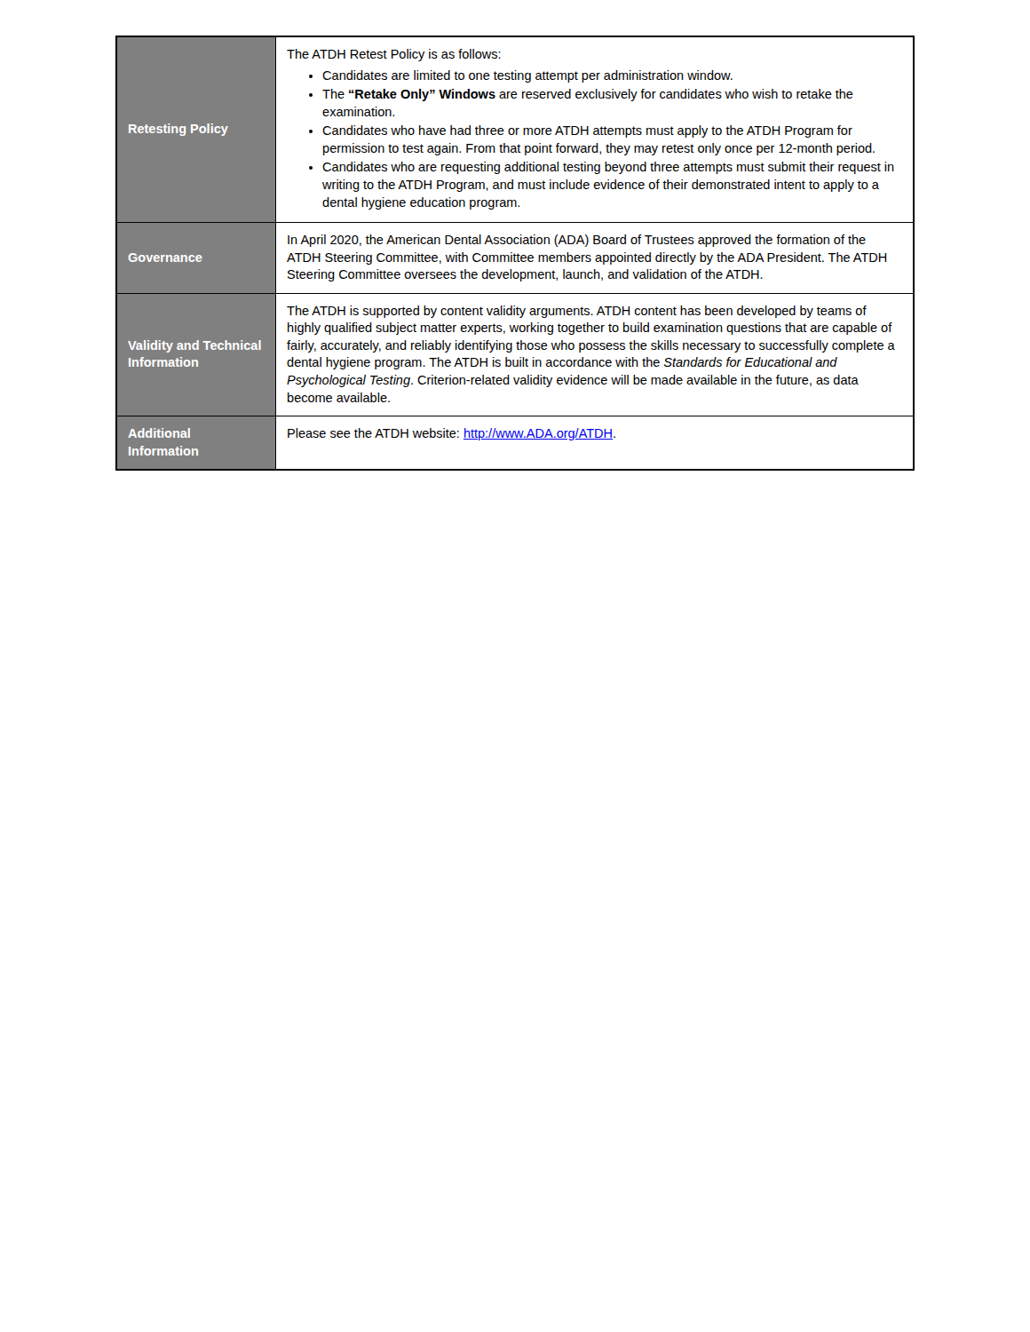| Retesting Policy | The ATDH Retest Policy is as follows: Candidates are limited to one testing attempt per administration window. The “Retake Only” Windows are reserved exclusively for candidates who wish to retake the examination. Candidates who have had three or more ATDH attempts must apply to the ATDH Program for permission to test again. From that point forward, they may retest only once per 12-month period. Candidates who are requesting additional testing beyond three attempts must submit their request in writing to the ATDH Program, and must include evidence of their demonstrated intent to apply to a dental hygiene education program. |
| Governance | In April 2020, the American Dental Association (ADA) Board of Trustees approved the formation of the ATDH Steering Committee, with Committee members appointed directly by the ADA President. The ATDH Steering Committee oversees the development, launch, and validation of the ATDH. |
| Validity and Technical Information | The ATDH is supported by content validity arguments. ATDH content has been developed by teams of highly qualified subject matter experts, working together to build examination questions that are capable of fairly, accurately, and reliably identifying those who possess the skills necessary to successfully complete a dental hygiene program. The ATDH is built in accordance with the Standards for Educational and Psychological Testing . Criterion-related validity evidence will be made available in the future, as data become available. |
| Additional Information | Please see the ATDH website: http://www.ADA.org/ATDH . |